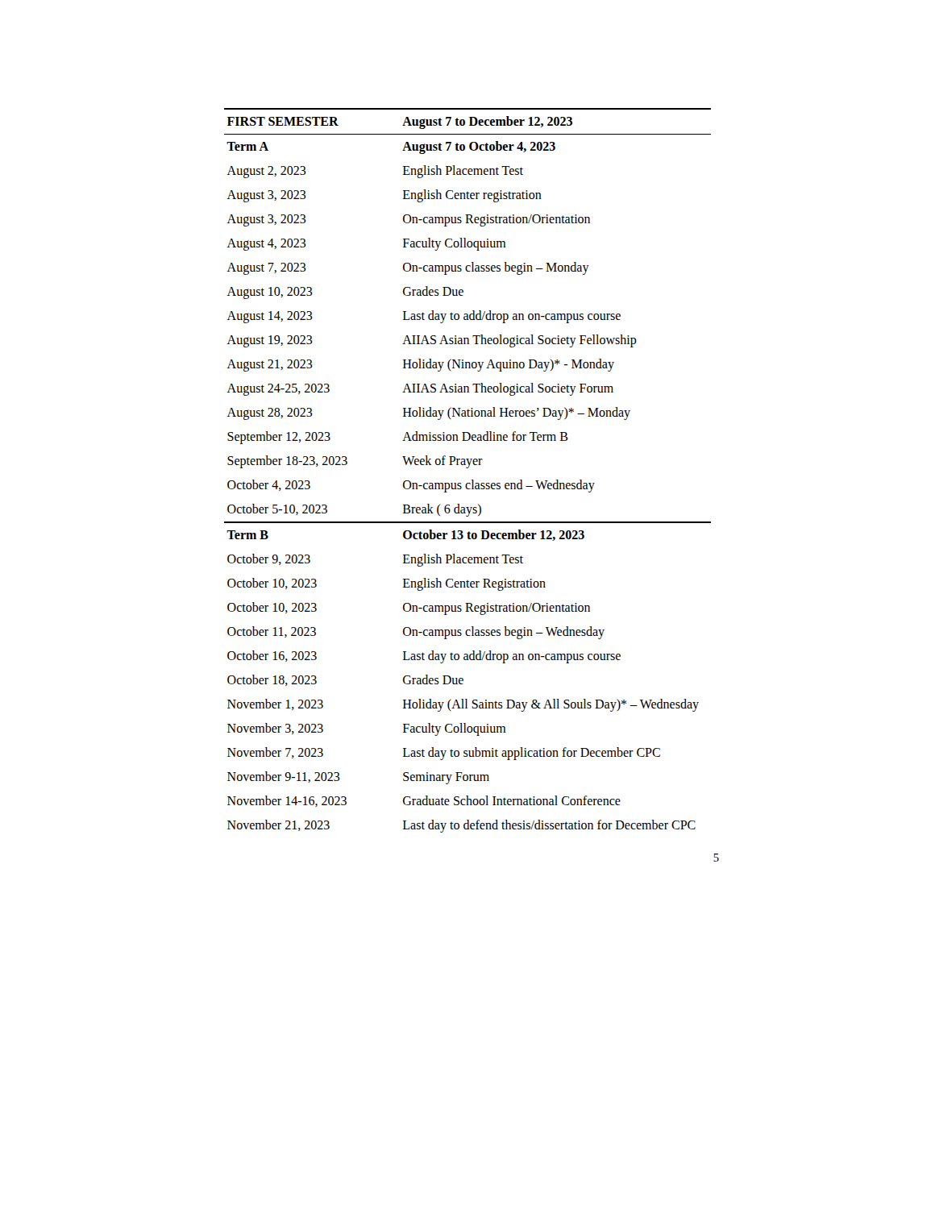| FIRST SEMESTER | August 7 to December 12, 2023 |
| Term A | August 7 to October 4, 2023 |
| August 2, 2023 | English Placement Test |
| August 3, 2023 | English Center registration |
| August 3, 2023 | On-campus Registration/Orientation |
| August 4, 2023 | Faculty Colloquium |
| August 7, 2023 | On-campus classes begin – Monday |
| August 10, 2023 | Grades Due |
| August 14, 2023 | Last day to add/drop an on-campus course |
| August 19, 2023 | AIIAS Asian Theological Society Fellowship |
| August 21, 2023 | Holiday (Ninoy Aquino Day)* - Monday |
| August 24-25, 2023 | AIIAS Asian Theological Society Forum |
| August 28, 2023 | Holiday (National Heroes’ Day)* – Monday |
| September 12, 2023 | Admission Deadline for Term B |
| September 18-23, 2023 | Week of Prayer |
| October 4, 2023 | On-campus classes end – Wednesday |
| October 5-10, 2023 | Break ( 6 days) |
| Term B | October 13 to December 12, 2023 |
| October 9, 2023 | English Placement Test |
| October 10, 2023 | English Center Registration |
| October 10, 2023 | On-campus Registration/Orientation |
| October 11, 2023 | On-campus classes begin – Wednesday |
| October 16, 2023 | Last day to add/drop an on-campus course |
| October 18, 2023 | Grades Due |
| November 1, 2023 | Holiday (All Saints Day & All Souls Day)* – Wednesday |
| November 3, 2023 | Faculty Colloquium |
| November 7, 2023 | Last day to submit application for December CPC |
| November 9-11, 2023 | Seminary Forum |
| November 14-16, 2023 | Graduate School International Conference |
| November 21, 2023 | Last day to defend thesis/dissertation for December CPC |
5